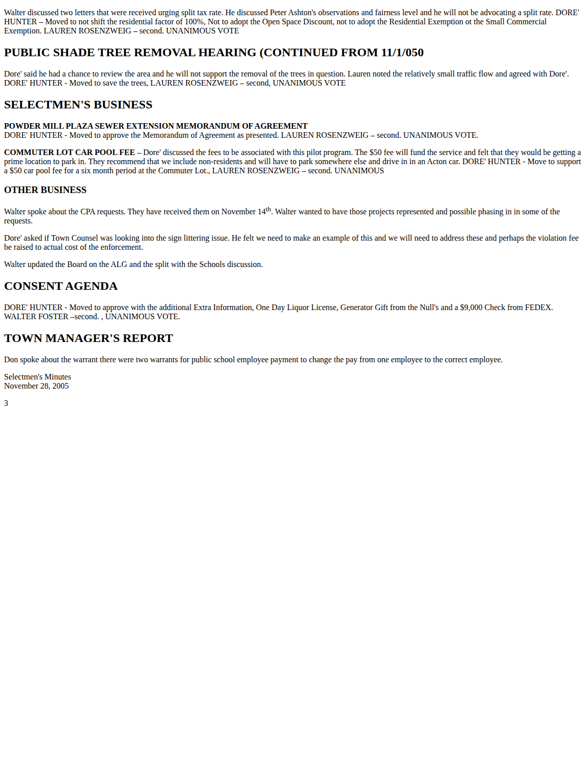Walter discussed two letters that were received urging split tax rate. He discussed Peter Ashton's observations and fairness level and he will not be advocating a split rate. DORE' HUNTER – Moved to not shift the residential factor of 100%, Not to adopt the Open Space Discount, not to adopt the Residential Exemption ot the Small Commercial Exemption. LAUREN ROSENZWEIG – second. UNANIMOUS VOTE
PUBLIC SHADE TREE REMOVAL HEARING (CONTINUED FROM 11/1/050
Dore' said he had a chance to review the area and he will not support the removal of the trees in question. Lauren noted the relatively small traffic flow and agreed with Dore'. DORE' HUNTER - Moved to save the trees, LAUREN ROSENZWEIG – second, UNANIMOUS VOTE
SELECTMEN'S BUSINESS
POWDER MILL PLAZA SEWER EXTENSION MEMORANDUM OF AGREEMENT
DORE' HUNTER - Moved to approve the Memorandum of Agreement as presented. LAUREN ROSENZWEIG – second. UNANIMOUS VOTE.
COMMUTER LOT CAR POOL FEE – Dore' discussed the fees to be associated with this pilot program. The $50 fee will fund the service and felt that they would be getting a prime location to park in. They recommend that we include non-residents and will have to park somewhere else and drive in in an Acton car. DORE' HUNTER - Move to support a $50 car pool fee for a six month period at the Commuter Lot., LAUREN ROSENZWEIG – second. UNANIMOUS
OTHER BUSINESS
Walter spoke about the CPA requests. They have received them on November 14th. Walter wanted to have those projects represented and possible phasing in in some of the requests.
Dore' asked if Town Counsel was looking into the sign littering issue. He felt we need to make an example of this and we will need to address these and perhaps the violation fee be raised to actual cost of the enforcement.
Walter updated the Board on the ALG and the split with the Schools discussion.
CONSENT AGENDA
DORE' HUNTER - Moved to approve with the additional Extra Information, One Day Liquor License, Generator Gift from the Null's and a $9,000 Check from FEDEX. WALTER FOSTER –second. , UNANIMOUS VOTE.
TOWN MANAGER'S REPORT
Don spoke about the warrant there were two warrants for public school employee payment to change the pay from one employee to the correct employee.
Selectmen's Minutes
November 28, 2005
3